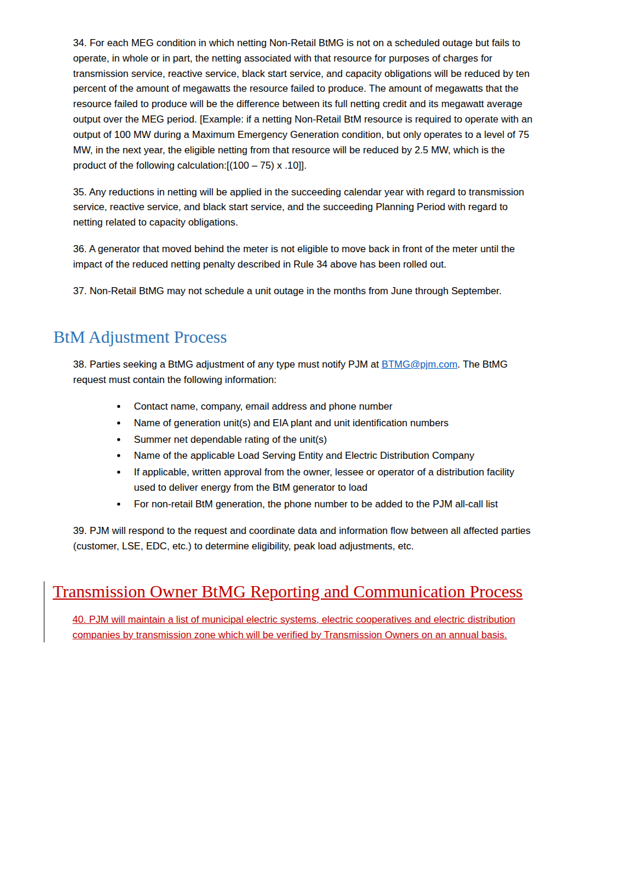34. For each MEG condition in which netting Non-Retail BtMG is not on a scheduled outage but fails to operate, in whole or in part, the netting associated with that resource for purposes of charges for transmission service, reactive service, black start service, and capacity obligations will be reduced by ten percent of the amount of megawatts the resource failed to produce. The amount of megawatts that the resource failed to produce will be the difference between its full netting credit and its megawatt average output over the MEG period. [Example: if a netting Non-Retail BtM resource is required to operate with an output of 100 MW during a Maximum Emergency Generation condition, but only operates to a level of 75 MW, in the next year, the eligible netting from that resource will be reduced by 2.5 MW, which is the product of the following calculation:[(100 – 75) x .10]].
35. Any reductions in netting will be applied in the succeeding calendar year with regard to transmission service, reactive service, and black start service, and the succeeding Planning Period with regard to netting related to capacity obligations.
36. A generator that moved behind the meter is not eligible to move back in front of the meter until the impact of the reduced netting penalty described in Rule 34 above has been rolled out.
37. Non-Retail BtMG may not schedule a unit outage in the months from June through September.
BtM Adjustment Process
38. Parties seeking a BtMG adjustment of any type must notify PJM at BTMG@pjm.com. The BtMG request must contain the following information:
Contact name, company, email address and phone number
Name of generation unit(s) and EIA plant and unit identification numbers
Summer net dependable rating of the unit(s)
Name of the applicable Load Serving Entity and Electric Distribution Company
If applicable, written approval from the owner, lessee or operator of a distribution facility used to deliver energy from the BtM generator to load
For non-retail BtM generation, the phone number to be added to the PJM all-call list
39. PJM will respond to the request and coordinate data and information flow between all affected parties (customer, LSE, EDC, etc.) to determine eligibility, peak load adjustments, etc.
Transmission Owner BtMG Reporting and Communication Process
40. PJM will maintain a list of municipal electric systems, electric cooperatives and electric distribution companies by transmission zone which will be verified by Transmission Owners on an annual basis.